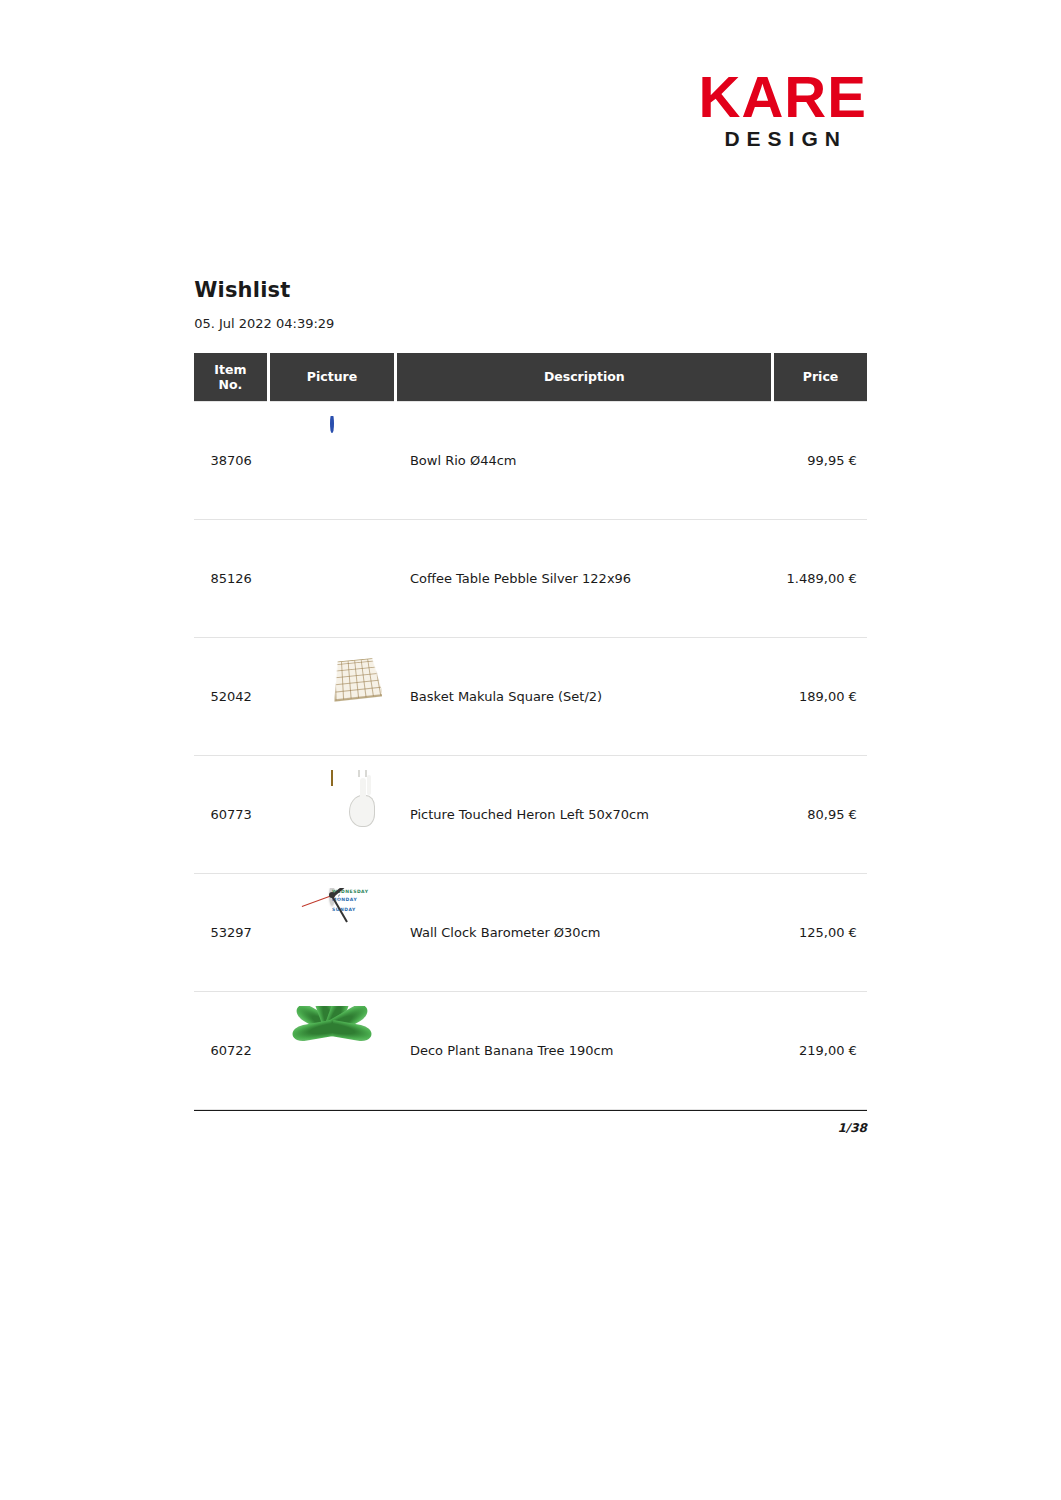KARE
DESIGN
Wishlist
05. Jul 2022 04:39:29
| Item No. | Picture | Description | Price |
| --- | --- | --- | --- |
| 38706 | | Bowl Rio Ø44cm | 99,95 € |
| 85126 | | Coffee Table Pebble Silver 122x96 | 1.489,00 € |
| 52042 | | Basket Makula Square (Set/2) | 189,00 € |
| 60773 | | Picture Touched Heron Left 50x70cm | 80,95 € |
| 53297 | MONDAY SUNDAY FRIDAY WEDNESDAY | Wall Clock Barometer Ø30cm | 125,00 € |
| 60722 | | Deco Plant Banana Tree 190cm | 219,00 € |
1/38